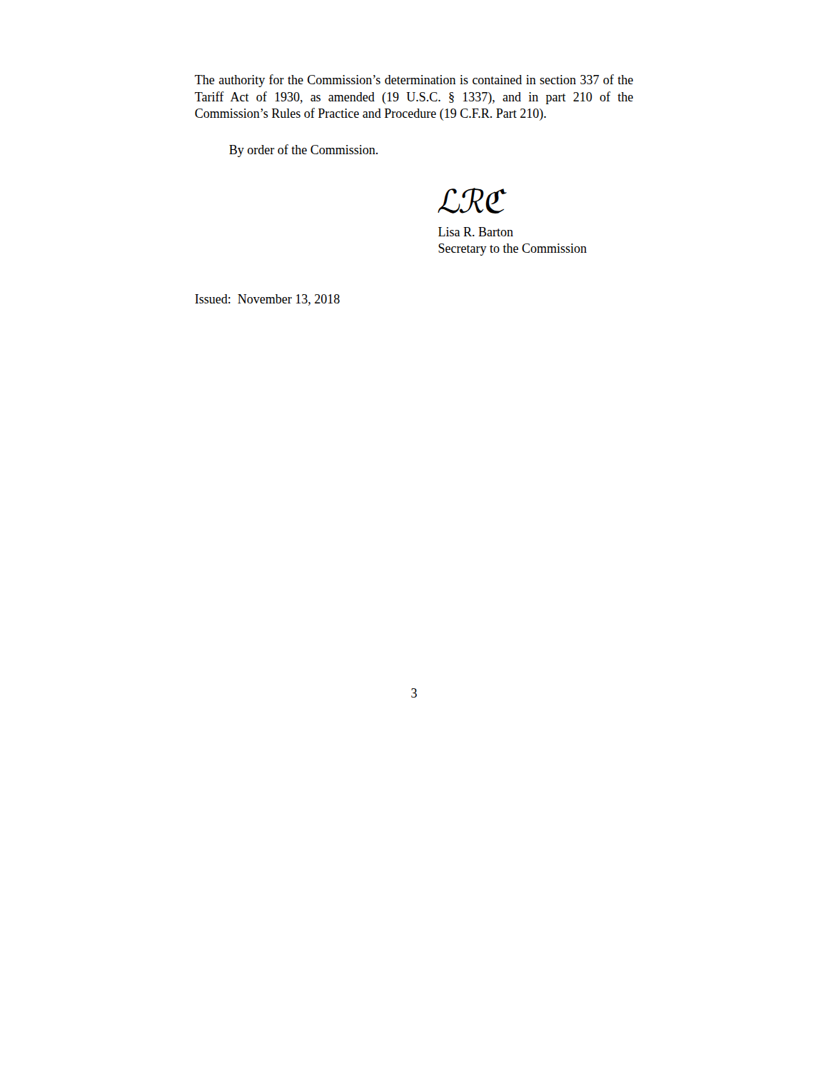The authority for the Commission’s determination is contained in section 337 of the Tariff Act of 1930, as amended (19 U.S.C. § 1337), and in part 210 of the Commission’s Rules of Practice and Procedure (19 C.F.R. Part 210).
By order of the Commission.
ℒℛℭ
Lisa R. Barton
Secretary to the Commission
Issued: November 13, 2018
3